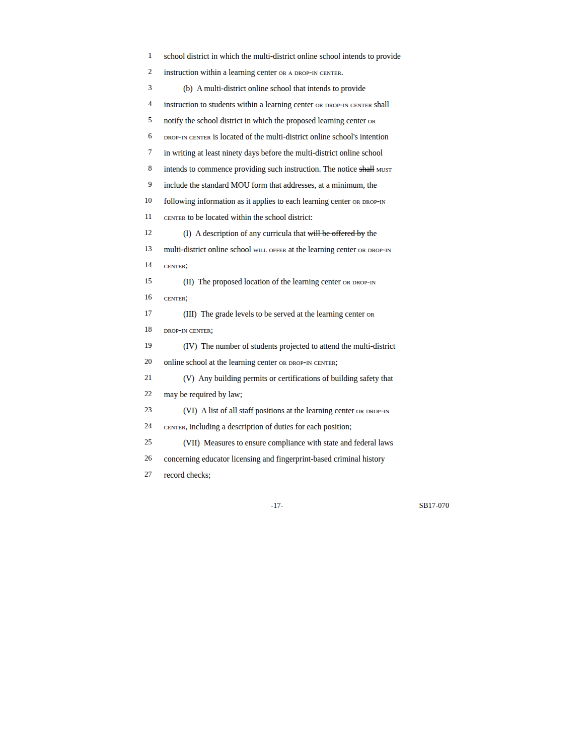school district in which the multi-district online school intends to provide
instruction within a learning center or a drop-in center.
(b) A multi-district online school that intends to provide
instruction to students within a learning center or drop-in center shall
notify the school district in which the proposed learning center or
drop-in center is located of the multi-district online school's intention
in writing at least ninety days before the multi-district online school
intends to commence providing such instruction. The notice shall must
include the standard MOU form that addresses, at a minimum, the
following information as it applies to each learning center or drop-in
center to be located within the school district:
(I) A description of any curricula that will be offered by the
multi-district online school will offer at the learning center or drop-in
center;
(II) The proposed location of the learning center or drop-in
center;
(III) The grade levels to be served at the learning center or
drop-in center;
(IV) The number of students projected to attend the multi-district
online school at the learning center or drop-in center;
(V) Any building permits or certifications of building safety that
may be required by law;
(VI) A list of all staff positions at the learning center or drop-in
center, including a description of duties for each position;
(VII) Measures to ensure compliance with state and federal laws
concerning educator licensing and fingerprint-based criminal history
record checks;
-17-
SB17-070